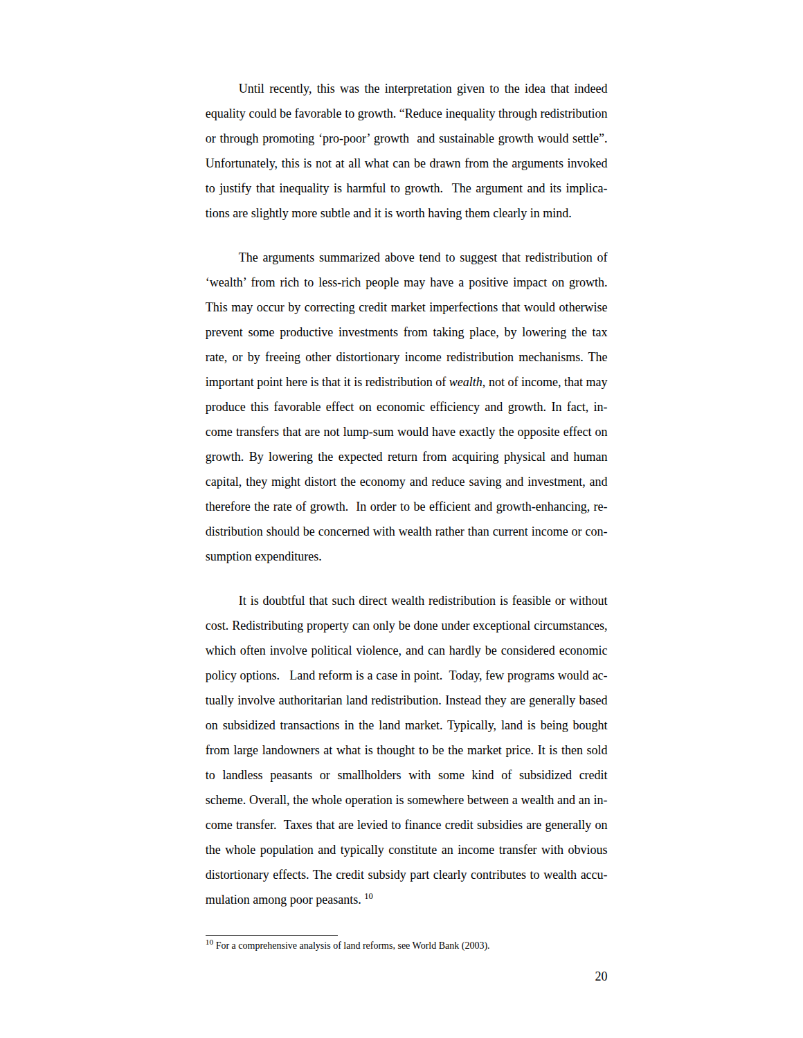Until recently, this was the interpretation given to the idea that indeed equality could be favorable to growth. “Reduce inequality through redistribution or through promoting ‘pro-poor’ growth and sustainable growth would settle”. Unfortunately, this is not at all what can be drawn from the arguments invoked to justify that inequality is harmful to growth. The argument and its implications are slightly more subtle and it is worth having them clearly in mind.
The arguments summarized above tend to suggest that redistribution of ‘wealth’ from rich to less-rich people may have a positive impact on growth. This may occur by correcting credit market imperfections that would otherwise prevent some productive investments from taking place, by lowering the tax rate, or by freeing other distortionary income redistribution mechanisms. The important point here is that it is redistribution of wealth, not of income, that may produce this favorable effect on economic efficiency and growth. In fact, income transfers that are not lump-sum would have exactly the opposite effect on growth. By lowering the expected return from acquiring physical and human capital, they might distort the economy and reduce saving and investment, and therefore the rate of growth. In order to be efficient and growth-enhancing, redistribution should be concerned with wealth rather than current income or consumption expenditures.
It is doubtful that such direct wealth redistribution is feasible or without cost. Redistributing property can only be done under exceptional circumstances, which often involve political violence, and can hardly be considered economic policy options. Land reform is a case in point. Today, few programs would actually involve authoritarian land redistribution. Instead they are generally based on subsidized transactions in the land market. Typically, land is being bought from large landowners at what is thought to be the market price. It is then sold to landless peasants or smallholders with some kind of subsidized credit scheme. Overall, the whole operation is somewhere between a wealth and an income transfer. Taxes that are levied to finance credit subsidies are generally on the whole population and typically constitute an income transfer with obvious distortionary effects. The credit subsidy part clearly contributes to wealth accumulation among poor peasants. 10
10 For a comprehensive analysis of land reforms, see World Bank (2003).
20